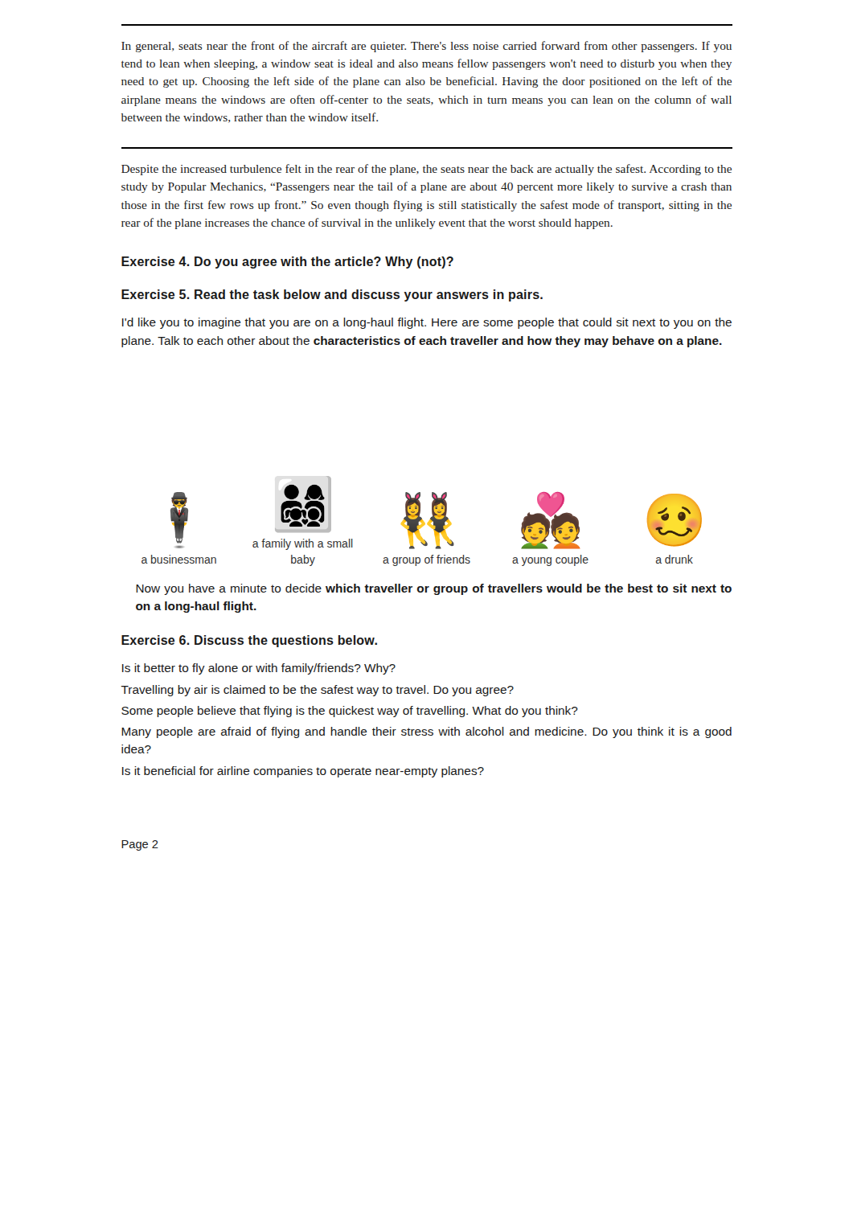In general, seats near the front of the aircraft are quieter. There's less noise carried forward from other passengers. If you tend to lean when sleeping, a window seat is ideal and also means fellow passengers won't need to disturb you when they need to get up. Choosing the left side of the plane can also be beneficial. Having the door positioned on the left of the airplane means the windows are often off-center to the seats, which in turn means you can lean on the column of wall between the windows, rather than the window itself.
Despite the increased turbulence felt in the rear of the plane, the seats near the back are actually the safest. According to the study by Popular Mechanics, “Passengers near the tail of a plane are about 40 percent more likely to survive a crash than those in the first few rows up front.” So even though flying is still statistically the safest mode of transport, sitting in the rear of the plane increases the chance of survival in the unlikely event that the worst should happen.
Exercise 4. Do you agree with the article? Why (not)?
Exercise 5. Read the task below and discuss your answers in pairs.
I'd like you to imagine that you are on a long-haul flight. Here are some people that could sit next to you on the plane. Talk to each other about the characteristics of each traveller and how they may behave on a plane.
🕴️
a businessman
👨‍👩‍👧‍👦
a family with a small baby
👯‍♀️
a group of friends
💑
a young couple
🥴
a drunk
Now you have a minute to decide which traveller or group of travellers would be the best to sit next to on a long-haul flight.
Exercise 6. Discuss the questions below.
Is it better to fly alone or with family/friends? Why?
Travelling by air is claimed to be the safest way to travel. Do you agree?
Some people believe that flying is the quickest way of travelling. What do you think?
Many people are afraid of flying and handle their stress with alcohol and medicine. Do you think it is a good idea?
Is it beneficial for airline companies to operate near-empty planes?
Page 2